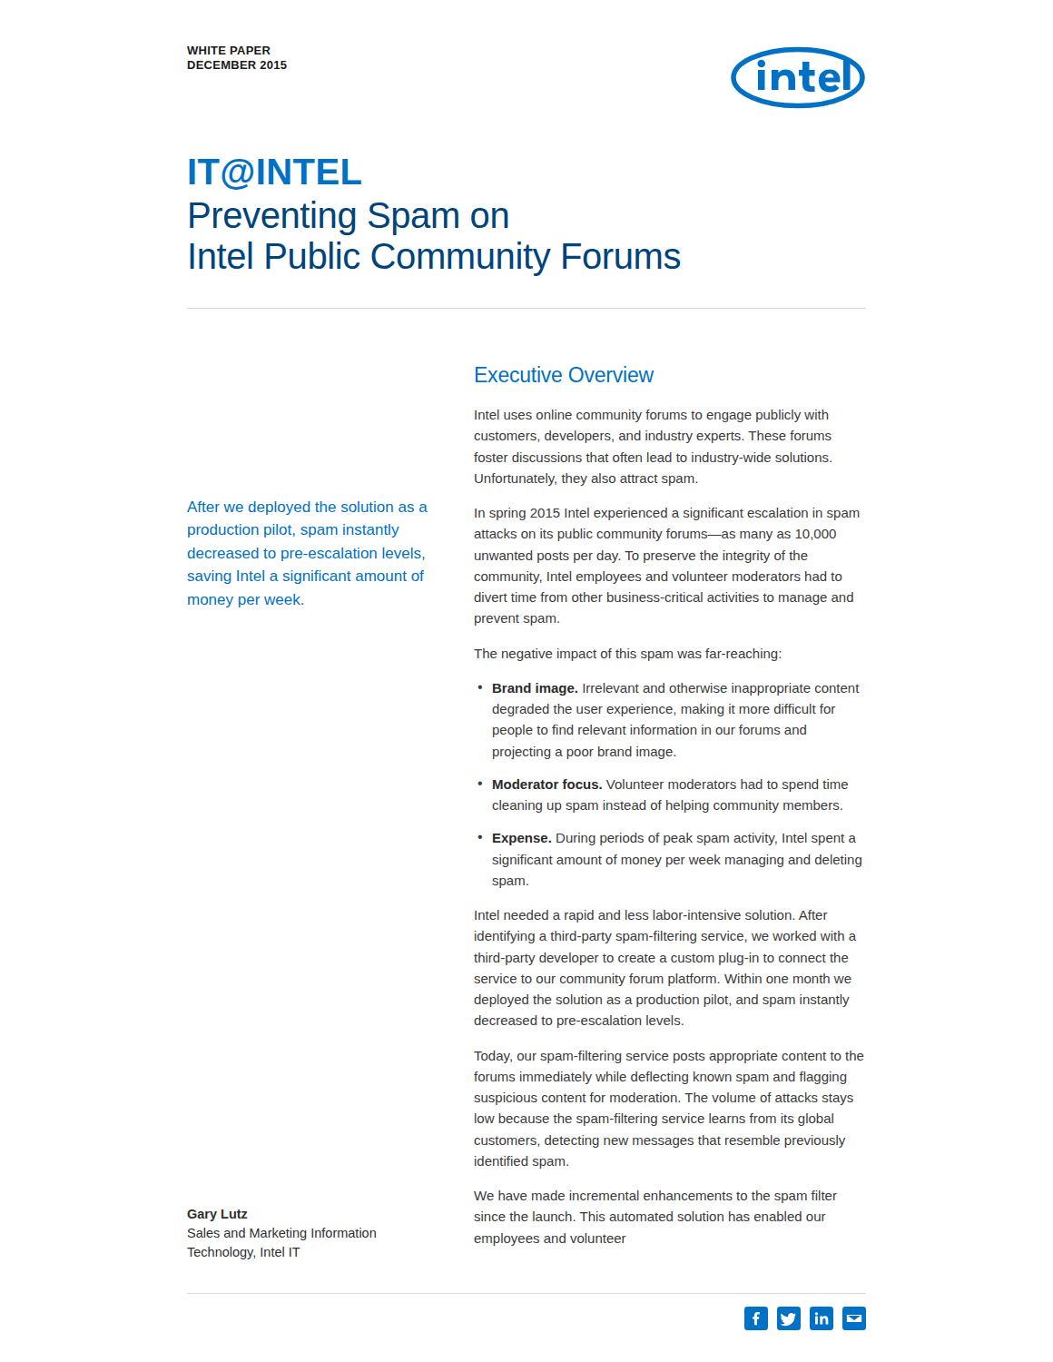White Paper
December 2015
IT@INTEL
Preventing Spam on
Intel Public Community Forums
After we deployed the solution as a production pilot, spam instantly decreased to pre-escalation levels, saving Intel a significant amount of money per week.
Gary Lutz Sales and Marketing Information
Technology, Intel IT
Executive Overview
Intel uses online community forums to engage publicly with customers, developers, and industry experts. These forums foster discussions that often lead to industry-wide solutions. Unfortunately, they also attract spam.
In spring 2015 Intel experienced a significant escalation in spam attacks on its public community forums—as many as 10,000 unwanted posts per day. To preserve the integrity of the community, Intel employees and volunteer moderators had to divert time from other business-critical activities to manage and prevent spam.
The negative impact of this spam was far-reaching:
Brand image. Irrelevant and otherwise inappropriate content degraded the user experience, making it more difficult for people to find relevant information in our forums and projecting a poor brand image.
Moderator focus. Volunteer moderators had to spend time cleaning up spam instead of helping community members.
Expense. During periods of peak spam activity, Intel spent a significant amount of money per week managing and deleting spam.
Intel needed a rapid and less labor-intensive solution. After identifying a third-party spam-filtering service, we worked with a third-party developer to create a custom plug-in to connect the service to our community forum platform. Within one month we deployed the solution as a production pilot, and spam instantly decreased to pre-escalation levels.
Today, our spam-filtering service posts appropriate content to the forums immediately while deflecting known spam and flagging suspicious content for moderation. The volume of attacks stays low because the spam-filtering service learns from its global customers, detecting new messages that resemble previously identified spam.
We have made incremental enhancements to the spam filter since the launch. This automated solution has enabled our employees and volunteer